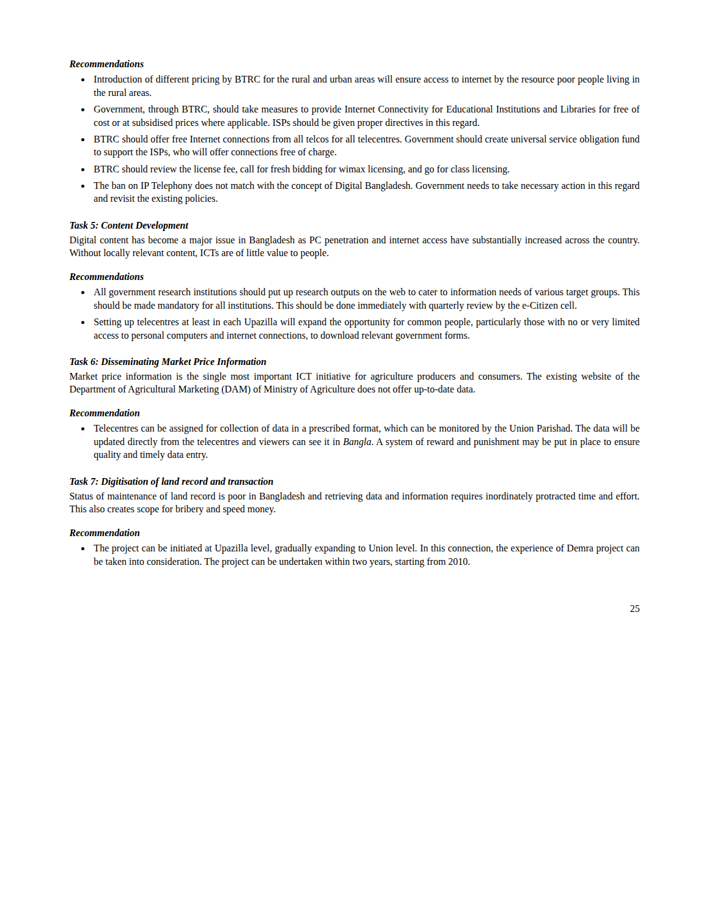Recommendations
Introduction of different pricing by BTRC for the rural and urban areas will ensure access to internet by the resource poor people living in the rural areas.
Government, through BTRC, should take measures to provide Internet Connectivity for Educational Institutions and Libraries for free of cost or at subsidised prices where applicable. ISPs should be given proper directives in this regard.
BTRC should offer free Internet connections from all telcos for all telecentres. Government should create universal service obligation fund to support the ISPs, who will offer connections free of charge.
BTRC should review the license fee, call for fresh bidding for wimax licensing, and go for class licensing.
The ban on IP Telephony does not match with the concept of Digital Bangladesh. Government needs to take necessary action in this regard and revisit the existing policies.
Task 5: Content Development
Digital content has become a major issue in Bangladesh as PC penetration and internet access have substantially increased across the country. Without locally relevant content, ICTs are of little value to people.
Recommendations
All government research institutions should put up research outputs on the web to cater to information needs of various target groups. This should be made mandatory for all institutions. This should be done immediately with quarterly review by the e-Citizen cell.
Setting up telecentres at least in each Upazilla will expand the opportunity for common people, particularly those with no or very limited access to personal computers and internet connections, to download relevant government forms.
Task 6: Disseminating Market Price Information
Market price information is the single most important ICT initiative for agriculture producers and consumers. The existing website of the Department of Agricultural Marketing (DAM) of Ministry of Agriculture does not offer up-to-date data.
Recommendation
Telecentres can be assigned for collection of data in a prescribed format, which can be monitored by the Union Parishad. The data will be updated directly from the telecentres and viewers can see it in Bangla. A system of reward and punishment may be put in place to ensure quality and timely data entry.
Task 7: Digitisation of land record and transaction
Status of maintenance of land record is poor in Bangladesh and retrieving data and information requires inordinately protracted time and effort. This also creates scope for bribery and speed money.
Recommendation
The project can be initiated at Upazilla level, gradually expanding to Union level. In this connection, the experience of Demra project can be taken into consideration. The project can be undertaken within two years, starting from 2010.
25